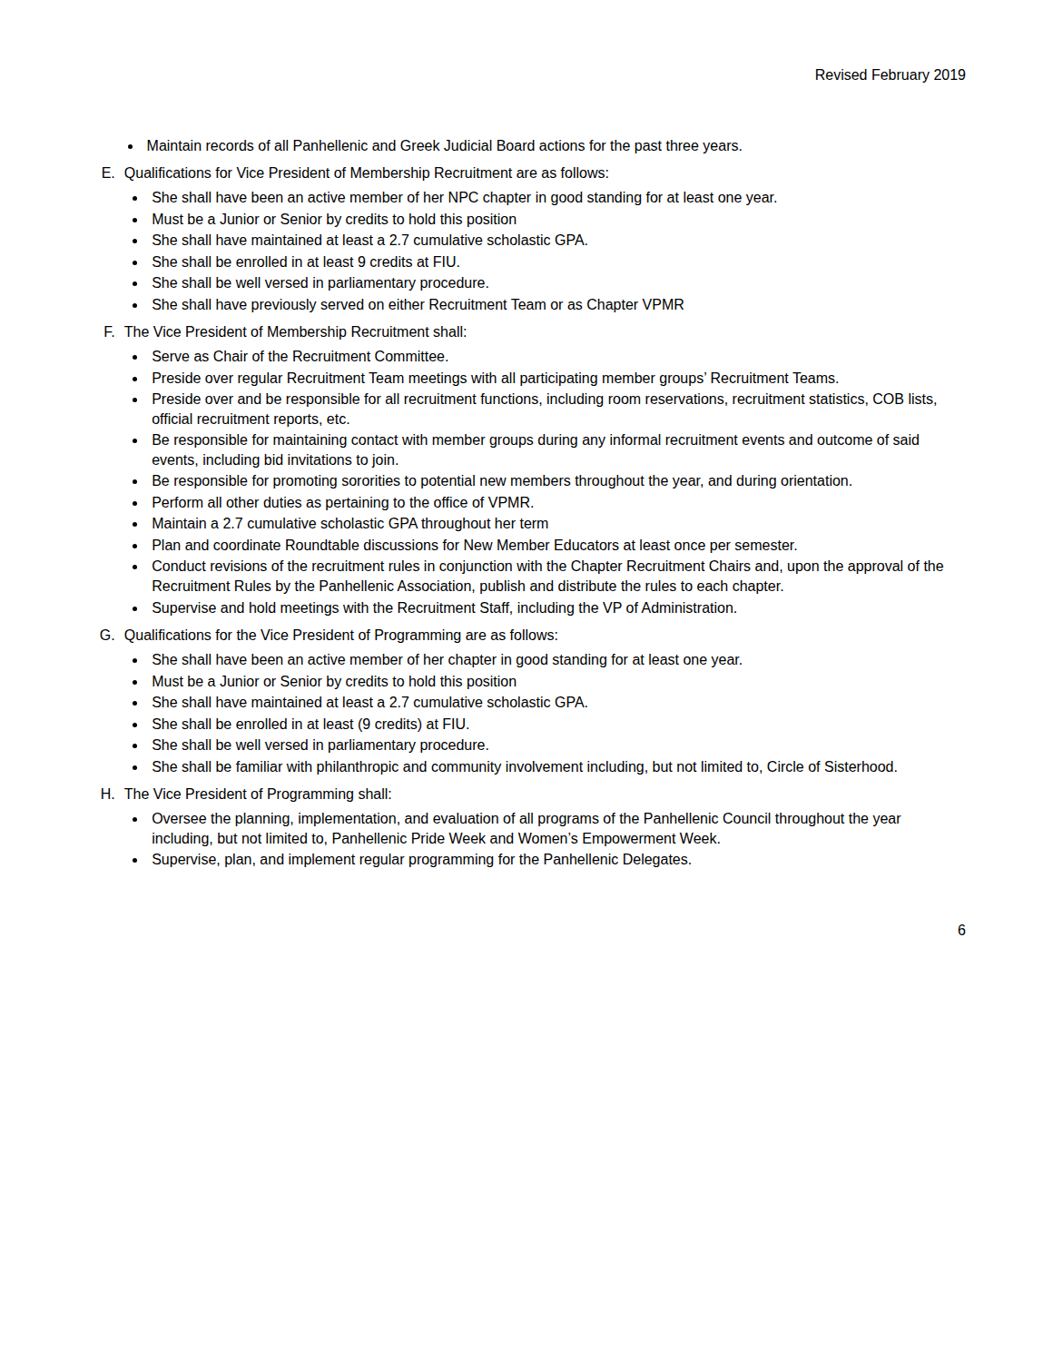Revised February 2019
Maintain records of all Panhellenic and Greek Judicial Board actions for the past three years.
Qualifications for Vice President of Membership Recruitment are as follows:
She shall have been an active member of her NPC chapter in good standing for at least one year.
Must be a Junior or Senior by credits to hold this position
She shall have maintained at least a 2.7 cumulative scholastic GPA.
She shall be enrolled in at least 9 credits at FIU.
She shall be well versed in parliamentary procedure.
She shall have previously served on either Recruitment Team or as Chapter VPMR
The Vice President of Membership Recruitment shall:
Serve as Chair of the Recruitment Committee.
Preside over regular Recruitment Team meetings with all participating member groups’ Recruitment Teams.
Preside over and be responsible for all recruitment functions, including room reservations, recruitment statistics, COB lists, official recruitment reports, etc.
Be responsible for maintaining contact with member groups during any informal recruitment events and outcome of said events, including bid invitations to join.
Be responsible for promoting sororities to potential new members throughout the year, and during orientation.
Perform all other duties as pertaining to the office of VPMR.
Maintain a 2.7 cumulative scholastic GPA throughout her term
Plan and coordinate Roundtable discussions for New Member Educators at least once per semester.
Conduct revisions of the recruitment rules in conjunction with the Chapter Recruitment Chairs and, upon the approval of the Recruitment Rules by the Panhellenic Association, publish and distribute the rules to each chapter.
Supervise and hold meetings with the Recruitment Staff, including the VP of Administration.
Qualifications for the Vice President of Programming are as follows:
She shall have been an active member of her chapter in good standing for at least one year.
Must be a Junior or Senior by credits to hold this position
She shall have maintained at least a 2.7 cumulative scholastic GPA.
She shall be enrolled in at least (9 credits) at FIU.
She shall be well versed in parliamentary procedure.
She shall be familiar with philanthropic and community involvement including, but not limited to, Circle of Sisterhood.
The Vice President of Programming shall:
Oversee the planning, implementation, and evaluation of all programs of the Panhellenic Council throughout the year including, but not limited to, Panhellenic Pride Week and Women’s Empowerment Week.
Supervise, plan, and implement regular programming for the Panhellenic Delegates.
6